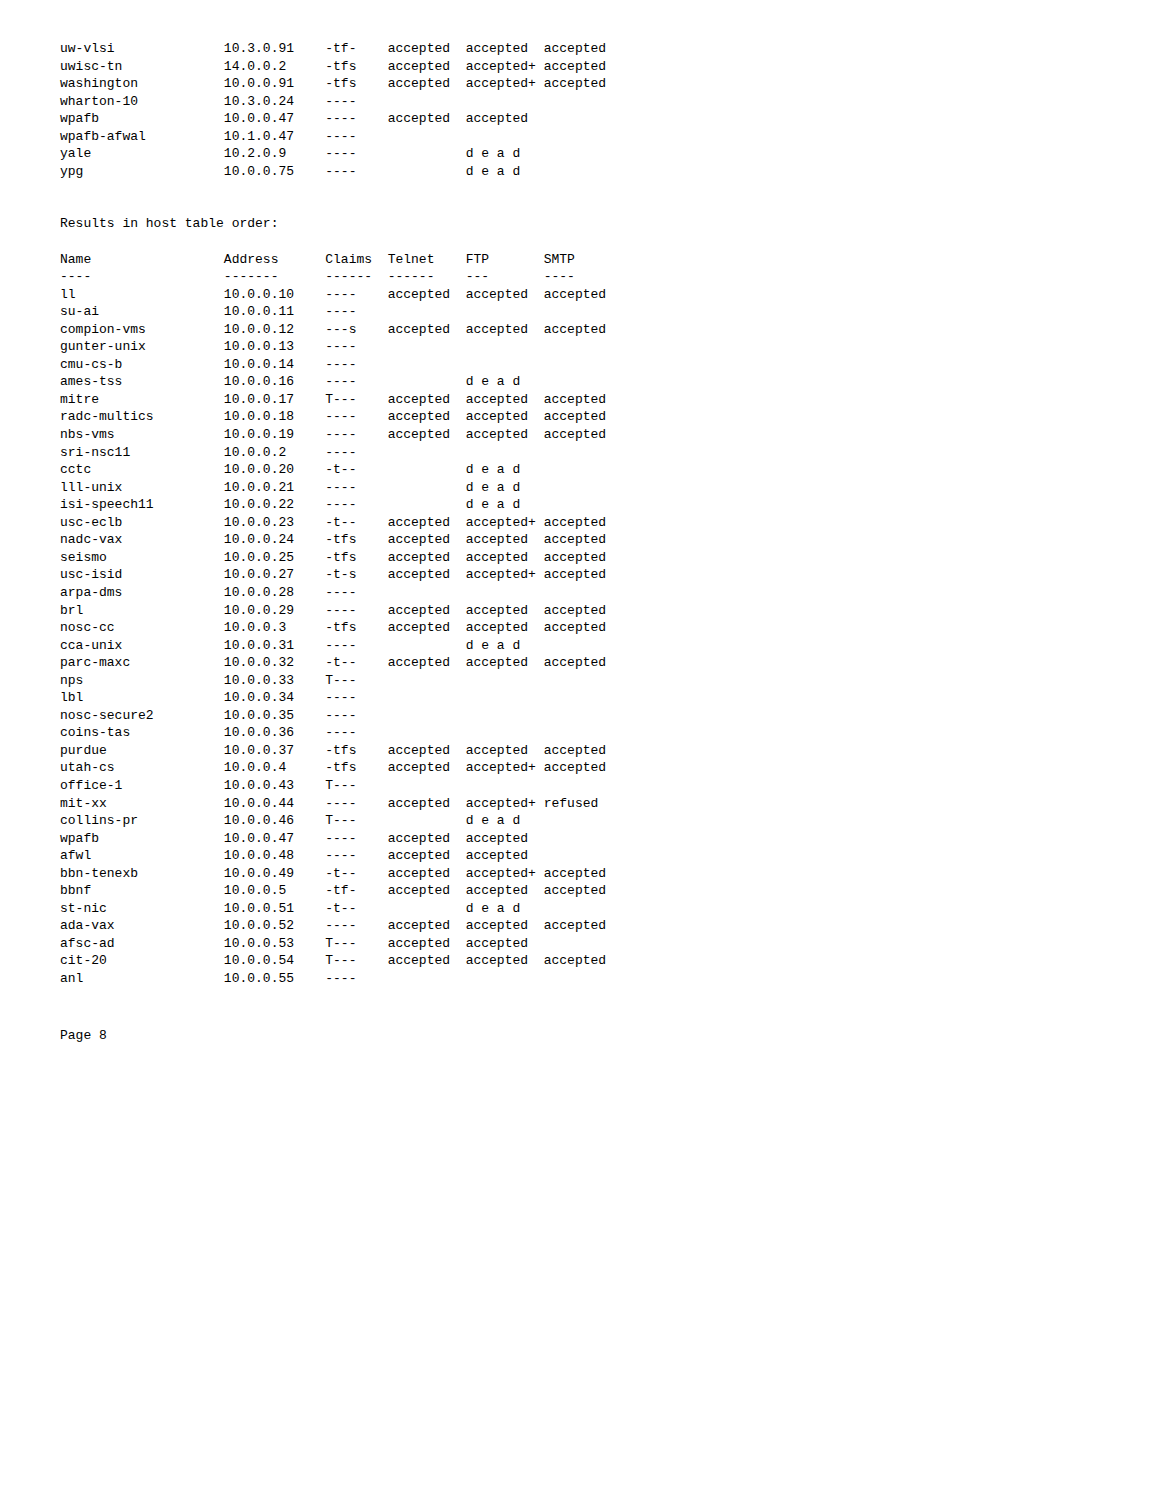uw-vlsi              10.3.0.91    -tf-    accepted  accepted  accepted
uwisc-tn             14.0.0.2     -tfs    accepted  accepted+ accepted
washington           10.0.0.91    -tfs    accepted  accepted+ accepted
wharton-10           10.3.0.24    ----
wpafb                10.0.0.47    ----    accepted  accepted
wpafb-afwal          10.1.0.47    ----
yale                 10.2.0.9     ----              d e a d
ypg                  10.0.0.75    ----              d e a d


Results in host table order:

Name                 Address      Claims  Telnet    FTP       SMTP
----                 -------      ------  ------    ---       ----
ll                   10.0.0.10    ----    accepted  accepted  accepted
su-ai                10.0.0.11    ----
compion-vms          10.0.0.12    ---s    accepted  accepted  accepted
gunter-unix          10.0.0.13    ----
cmu-cs-b             10.0.0.14    ----
ames-tss             10.0.0.16    ----              d e a d
mitre                10.0.0.17    T---    accepted  accepted  accepted
radc-multics         10.0.0.18    ----    accepted  accepted  accepted
nbs-vms              10.0.0.19    ----    accepted  accepted  accepted
sri-nsc11            10.0.0.2     ----
cctc                 10.0.0.20    -t--              d e a d
lll-unix             10.0.0.21    ----              d e a d
isi-speech11         10.0.0.22    ----              d e a d
usc-eclb             10.0.0.23    -t--    accepted  accepted+ accepted
nadc-vax             10.0.0.24    -tfs    accepted  accepted  accepted
seismo               10.0.0.25    -tfs    accepted  accepted  accepted
usc-isid             10.0.0.27    -t-s    accepted  accepted+ accepted
arpa-dms             10.0.0.28    ----
brl                  10.0.0.29    ----    accepted  accepted  accepted
nosc-cc              10.0.0.3     -tfs    accepted  accepted  accepted
cca-unix             10.0.0.31    ----              d e a d
parc-maxc            10.0.0.32    -t--    accepted  accepted  accepted
nps                  10.0.0.33    T---
lbl                  10.0.0.34    ----
nosc-secure2         10.0.0.35    ----
coins-tas            10.0.0.36    ----
purdue               10.0.0.37    -tfs    accepted  accepted  accepted
utah-cs              10.0.0.4     -tfs    accepted  accepted+ accepted
office-1             10.0.0.43    T---
mit-xx               10.0.0.44    ----    accepted  accepted+ refused
collins-pr           10.0.0.46    T---              d e a d
wpafb                10.0.0.47    ----    accepted  accepted
afwl                 10.0.0.48    ----    accepted  accepted
bbn-tenexb           10.0.0.49    -t--    accepted  accepted+ accepted
bbnf                 10.0.0.5     -tf-    accepted  accepted  accepted
st-nic               10.0.0.51    -t--              d e a d
ada-vax              10.0.0.52    ----    accepted  accepted  accepted
afsc-ad              10.0.0.53    T---    accepted  accepted
cit-20               10.0.0.54    T---    accepted  accepted  accepted
anl                  10.0.0.55    ----
Page 8